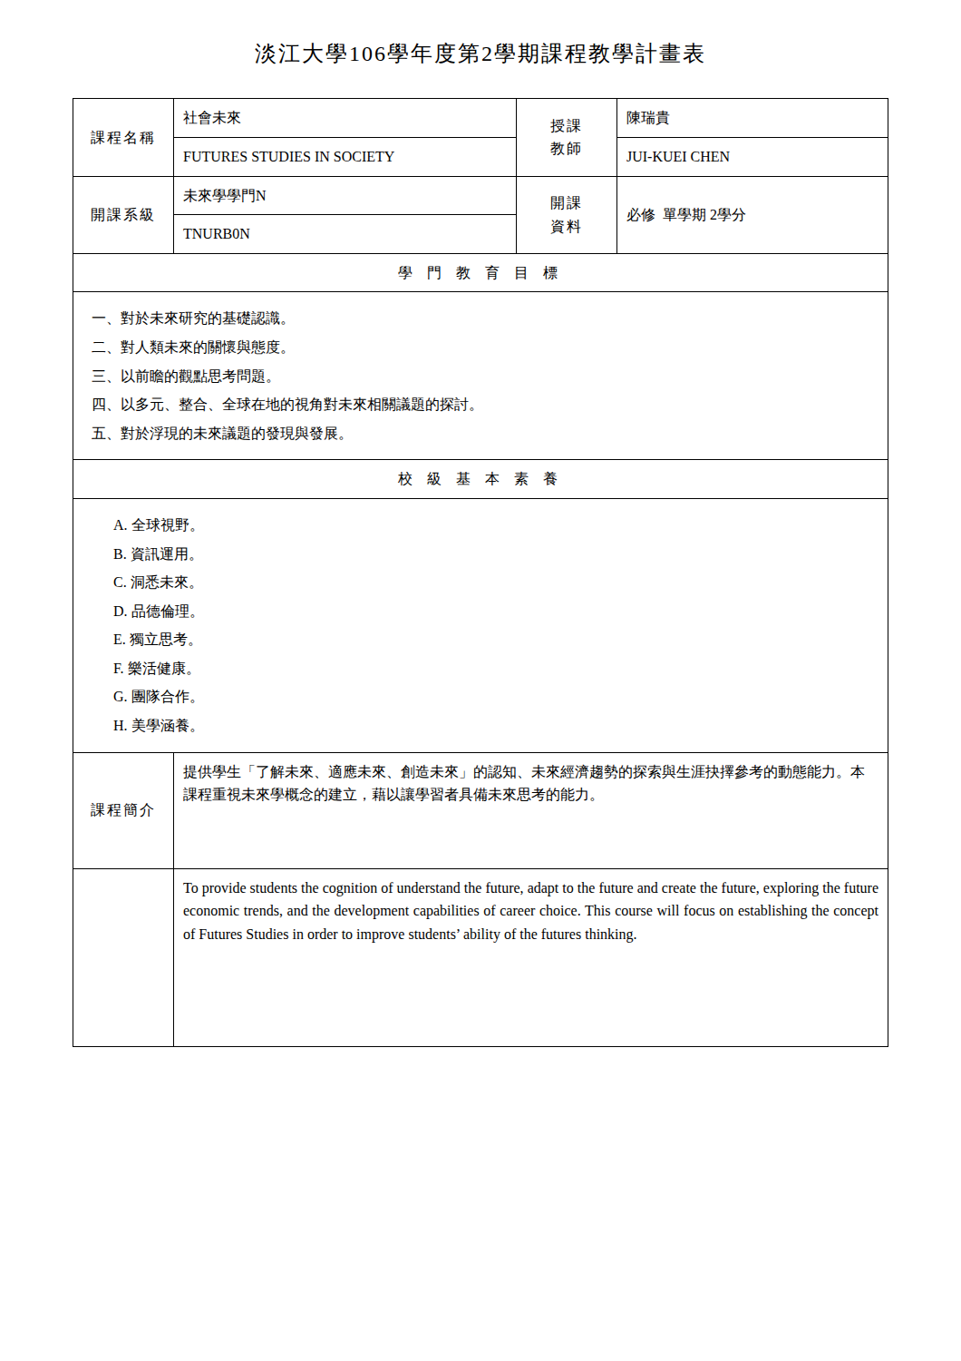淡江大學106學年度第2學期課程教學計畫表
| 課程名稱 | 社會未來 | 授課 教師 | 陳瑞貴 |
| FUTURES STUDIES IN SOCIETY | JUI-KUEI CHEN |
| 開課系級 | 未來學學門N | 開課 資料 | 必修 單學期 2學分 |
| TNURB0N |
| 學 門 教 育 目 標 |
| 一、對於未來研究的基礎認識。 二、對人類未來的關懷與態度。 三、以前瞻的觀點思考問題。 四、以多元、整合、全球在地的視角對未來相關議題的探討。 五、對於浮現的未來議題的發現與發展。 |
| 校 級 基 本 素 養 |
| A. 全球視野。 B. 資訊運用。 C. 洞悉未來。 D. 品德倫理。 E. 獨立思考。 F. 樂活健康。 G. 團隊合作。 H. 美學涵養。 |
| 課程簡介 | 提供學生「了解未來、適應未來、創造未來」的認知、未來經濟趨勢的探索與生涯抉擇參考的動態能力。本課程重視未來學概念的建立，藉以讓學習者具備未來思考的能力。 |
| | To provide students the cognition of understand the future, adapt to the future and create the future, exploring the future economic trends, and the development capabilities of career choice. This course will focus on establishing the concept of Futures Studies in order to improve students’ ability of the futures thinking. |